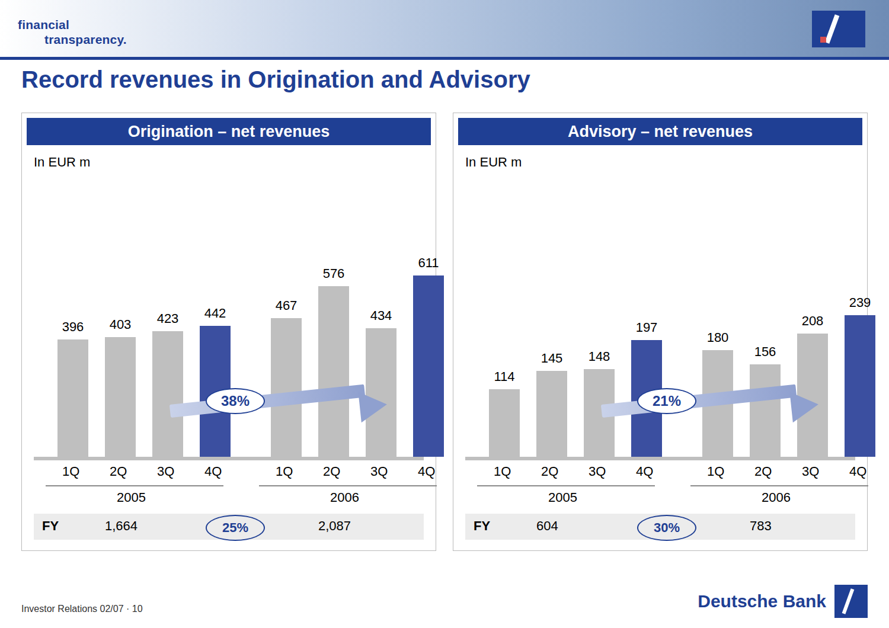financial
transparency.
Record revenues in Origination and Advisory
Origination – net revenues
In EUR m
396
403
423
442
467
576
434
611
38%
1Q 2Q 3Q 4Q 1Q 2Q 3Q 4Q
2005
2006
FY 1,664
25%
2,087
Advisory – net revenues
In EUR m
114
145
148
197
180
156
208
239
21%
1Q 2Q 3Q 4Q 1Q 2Q 3Q 4Q
2005
2006
FY 604
30%
783
Investor Relations 02/07 · 10
Deutsche Bank